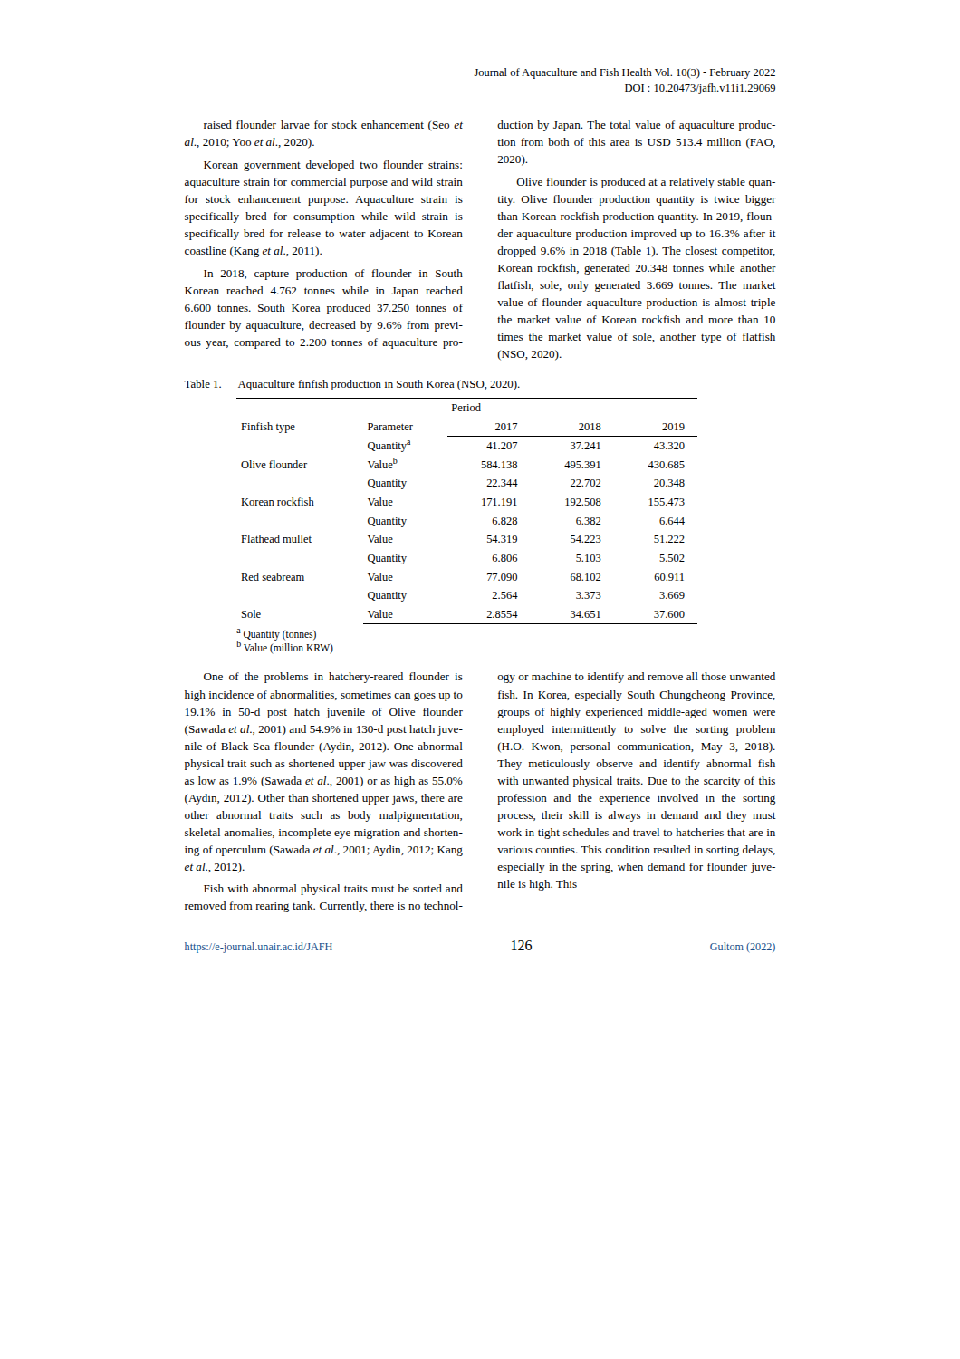Journal of Aquaculture and Fish Health Vol. 10(3) - February 2022
DOI : 10.20473/jafh.v11i1.29069
raised flounder larvae for stock enhancement (Seo et al., 2010; Yoo et al., 2020).
Korean government developed two flounder strains: aquaculture strain for commercial purpose and wild strain for stock enhancement purpose. Aquaculture strain is specifically bred for consumption while wild strain is specifically bred for release to water adjacent to Korean coastline (Kang et al., 2011).
In 2018, capture production of flounder in South Korean reached 4.762 tonnes while in Japan reached 6.600 tonnes. South Korea produced 37.250 tonnes of flounder by aquaculture, decreased by 9.6% from previous year, compared to 2.200 tonnes of aquaculture production by Japan. The total value of aquaculture production from both of this area is USD 513.4 million (FAO, 2020).
Olive flounder is produced at a relatively stable quantity. Olive flounder production quantity is twice bigger than Korean rockfish production quantity. In 2019, flounder aquaculture production improved up to 16.3% after it dropped 9.6% in 2018 (Table 1). The closest competitor, Korean rockfish, generated 20.348 tonnes while another flatfish, sole, only generated 3.669 tonnes. The market value of flounder aquaculture production is almost triple the market value of Korean rockfish and more than 10 times the market value of sole, another type of flatfish (NSO, 2020).
Table 1. Aquaculture finfish production in South Korea (NSO, 2020).
| Finfish type | Parameter | Period |
| --- | --- | --- |
| 2017 | 2018 | 2019 |
| Olive flounder | Quantity a | 41.207 | 37.241 | 43.320 |
| Value b | 584.138 | 495.391 | 430.685 |
| Korean rockfish | Quantity | 22.344 | 22.702 | 20.348 |
| Value | 171.191 | 192.508 | 155.473 |
| Flathead mullet | Quantity | 6.828 | 6.382 | 6.644 |
| Value | 54.319 | 54.223 | 51.222 |
| Red seabream | Quantity | 6.806 | 5.103 | 5.502 |
| Value | 77.090 | 68.102 | 60.911 |
| Sole | Quantity | 2.564 | 3.373 | 3.669 |
| Value | 2.8554 | 34.651 | 37.600 |
a Quantity (tonnes)
b Value (million KRW)
One of the problems in hatchery-reared flounder is high incidence of abnormalities, sometimes can goes up to 19.1% in 50-d post hatch juvenile of Olive flounder (Sawada et al., 2001) and 54.9% in 130-d post hatch juvenile of Black Sea flounder (Aydin, 2012). One abnormal physical trait such as shortened upper jaw was discovered as low as 1.9% (Sawada et al., 2001) or as high as 55.0% (Aydin, 2012). Other than shortened upper jaws, there are other abnormal traits such as body malpigmentation, skeletal anomalies, incomplete eye migration and shortening of operculum (Sawada et al., 2001; Aydin, 2012; Kang et al., 2012).
Fish with abnormal physical traits must be sorted and removed from rearing tank. Currently, there is no technology or machine to identify and remove all those unwanted fish. In Korea, especially South Chungcheong Province, groups of highly experienced middle-aged women were employed intermittently to solve the sorting problem (H.O. Kwon, personal communication, May 3, 2018). They meticulously observe and identify abnormal fish with unwanted physical traits. Due to the scarcity of this profession and the experience involved in the sorting process, their skill is always in demand and they must work in tight schedules and travel to hatcheries that are in various counties. This condition resulted in sorting delays, especially in the spring, when demand for flounder juvenile is high. This
https://e-journal.unair.ac.id/JAFH
126
Gultom (2022)